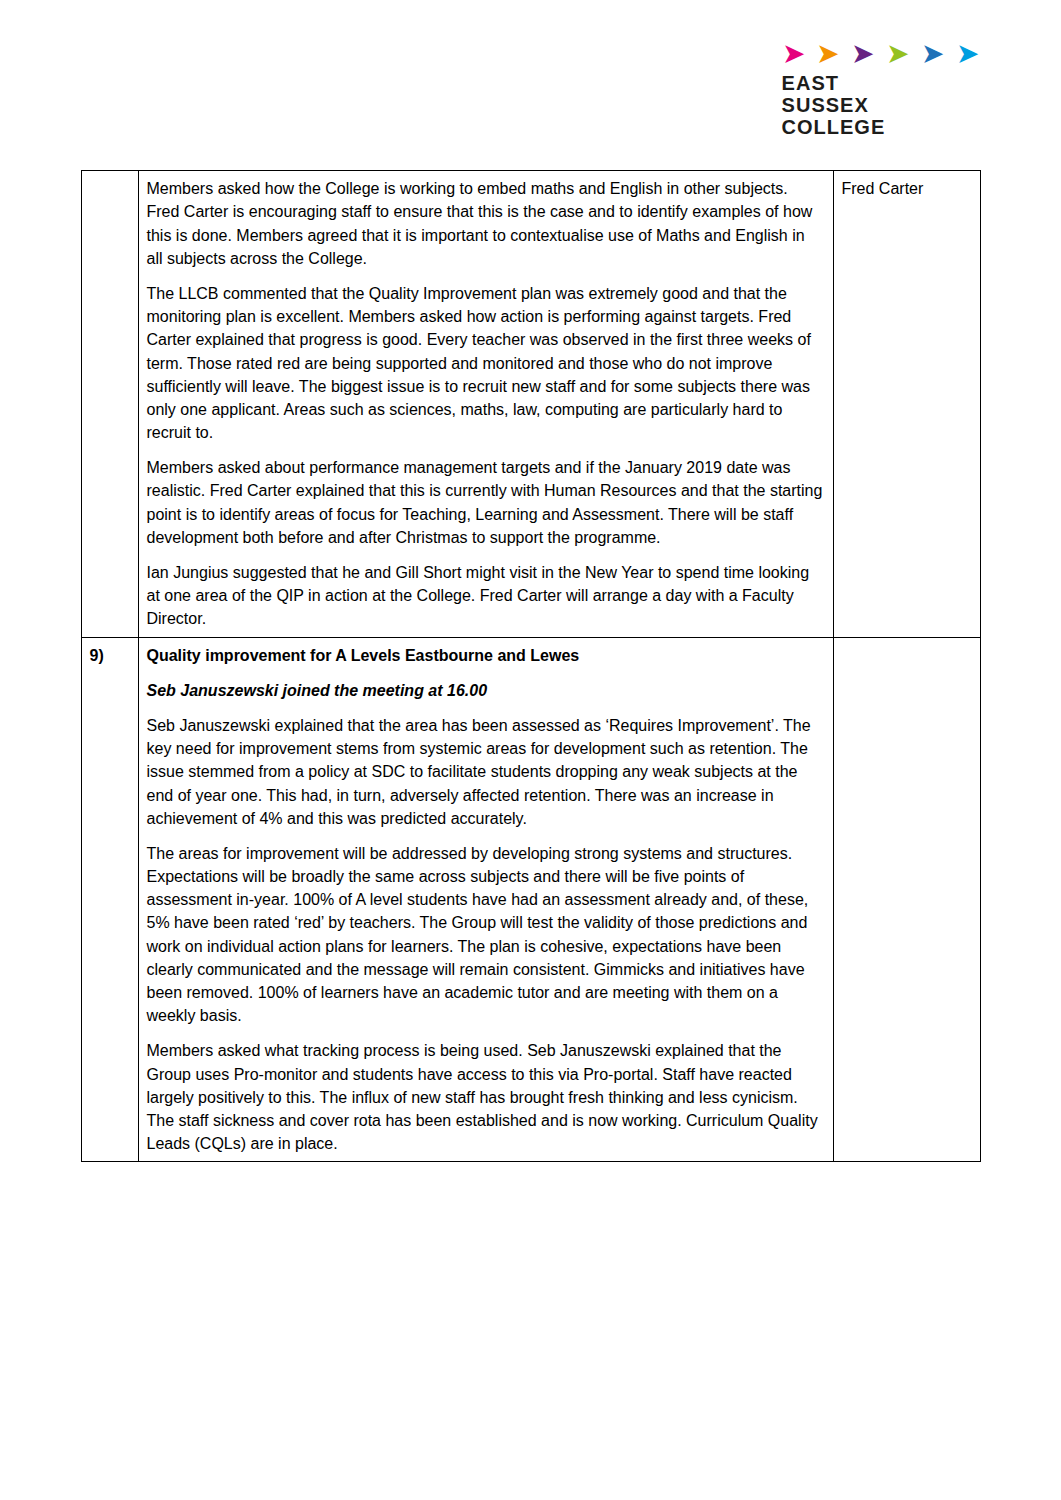➤ ➤ ➤ ➤ ➤ ➤
EAST
SUSSEX
COLLEGE
| | Members asked how the College is working to embed maths and English in other subjects. Fred Carter is encouraging staff to ensure that this is the case and to identify examples of how this is done. Members agreed that it is important to contextualise use of Maths and English in all subjects across the College. The LLCB commented that the Quality Improvement plan was extremely good and that the monitoring plan is excellent. Members asked how action is performing against targets. Fred Carter explained that progress is good. Every teacher was observed in the first three weeks of term. Those rated red are being supported and monitored and those who do not improve sufficiently will leave. The biggest issue is to recruit new staff and for some subjects there was only one applicant. Areas such as sciences, maths, law, computing are particularly hard to recruit to. Members asked about performance management targets and if the January 2019 date was realistic. Fred Carter explained that this is currently with Human Resources and that the starting point is to identify areas of focus for Teaching, Learning and Assessment. There will be staff development both before and after Christmas to support the programme. Ian Jungius suggested that he and Gill Short might visit in the New Year to spend time looking at one area of the QIP in action at the College. Fred Carter will arrange a day with a Faculty Director. | Fred Carter |
| 9) | Quality improvement for A Levels Eastbourne and Lewes Seb Januszewski joined the meeting at 16.00 Seb Januszewski explained that the area has been assessed as ‘Requires Improvement’. The key need for improvement stems from systemic areas for development such as retention. The issue stemmed from a policy at SDC to facilitate students dropping any weak subjects at the end of year one. This had, in turn, adversely affected retention. There was an increase in achievement of 4% and this was predicted accurately. The areas for improvement will be addressed by developing strong systems and structures. Expectations will be broadly the same across subjects and there will be five points of assessment in-year. 100% of A level students have had an assessment already and, of these, 5% have been rated ‘red’ by teachers. The Group will test the validity of those predictions and work on individual action plans for learners. The plan is cohesive, expectations have been clearly communicated and the message will remain consistent. Gimmicks and initiatives have been removed. 100% of learners have an academic tutor and are meeting with them on a weekly basis. Members asked what tracking process is being used. Seb Januszewski explained that the Group uses Pro-monitor and students have access to this via Pro-portal. Staff have reacted largely positively to this. The influx of new staff has brought fresh thinking and less cynicism. The staff sickness and cover rota has been established and is now working. Curriculum Quality Leads (CQLs) are in place. | |